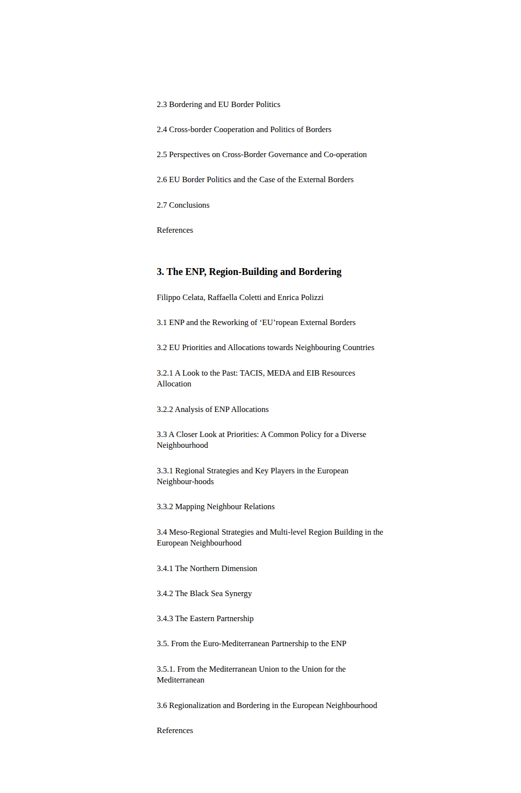2.3 Bordering and EU Border Politics
2.4 Cross-border Cooperation and Politics of Borders
2.5 Perspectives on Cross-Border Governance and Co-operation
2.6 EU Border Politics and the Case of the External Borders
2.7 Conclusions
References
3. The ENP, Region-Building and Bordering
Filippo Celata, Raffaella Coletti and Enrica Polizzi
3.1 ENP and the Reworking of ‘EU’ropean External Borders
3.2 EU Priorities and Allocations towards Neighbouring Countries
3.2.1 A Look to the Past: TACIS, MEDA and EIB Resources Allocation
3.2.2 Analysis of ENP Allocations
3.3 A Closer Look at Priorities: A Common Policy for a Diverse Neighbourhood
3.3.1 Regional Strategies and Key Players in the European Neighbour-hoods
3.3.2 Mapping Neighbour Relations
3.4 Meso-Regional Strategies and Multi-level Region Building in the European Neighbourhood
3.4.1 The Northern Dimension
3.4.2 The Black Sea Synergy
3.4.3 The Eastern Partnership
3.5. From the Euro-Mediterranean Partnership to the ENP
3.5.1. From the Mediterranean Union to the Union for the Mediterranean
3.6 Regionalization and Bordering in the European Neighbourhood
References